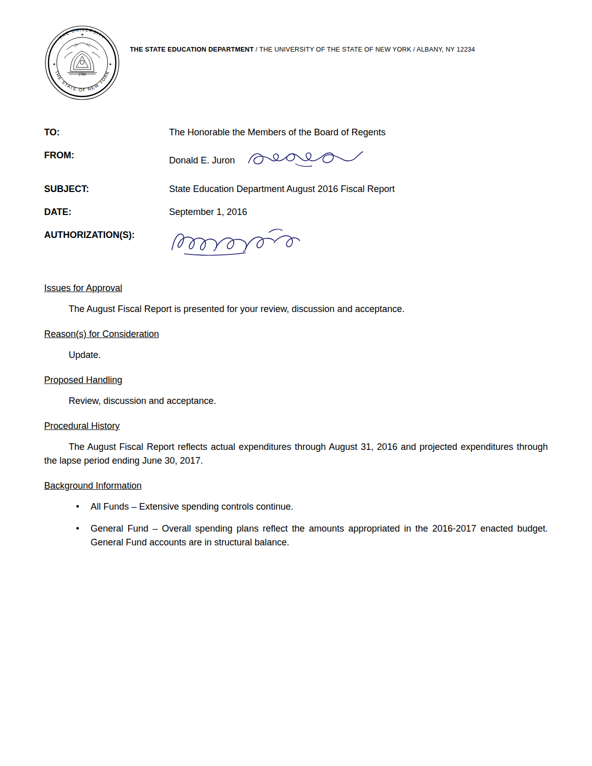THE UNIVERSITY THE STATE OF NEW YORK ★ ★ ★ 1784
THE STATE EDUCATION DEPARTMENT / THE UNIVERSITY OF THE STATE OF NEW YORK / ALBANY, NY 12234
| TO: | The Honorable the Members of the Board of Regents |
| FROM: | Donald E. Juron |
| SUBJECT: | State Education Department August 2016 Fiscal Report |
| DATE: | September 1, 2016 |
| AUTHORIZATION(S): | |
Issues for Approval
The August Fiscal Report is presented for your review, discussion and acceptance.
Reason(s) for Consideration
Update.
Proposed Handling
Review, discussion and acceptance.
Procedural History
The August Fiscal Report reflects actual expenditures through August 31, 2016 and projected expenditures through the lapse period ending June 30, 2017.
Background Information
All Funds – Extensive spending controls continue.
General Fund – Overall spending plans reflect the amounts appropriated in the 2016-2017 enacted budget. General Fund accounts are in structural balance.